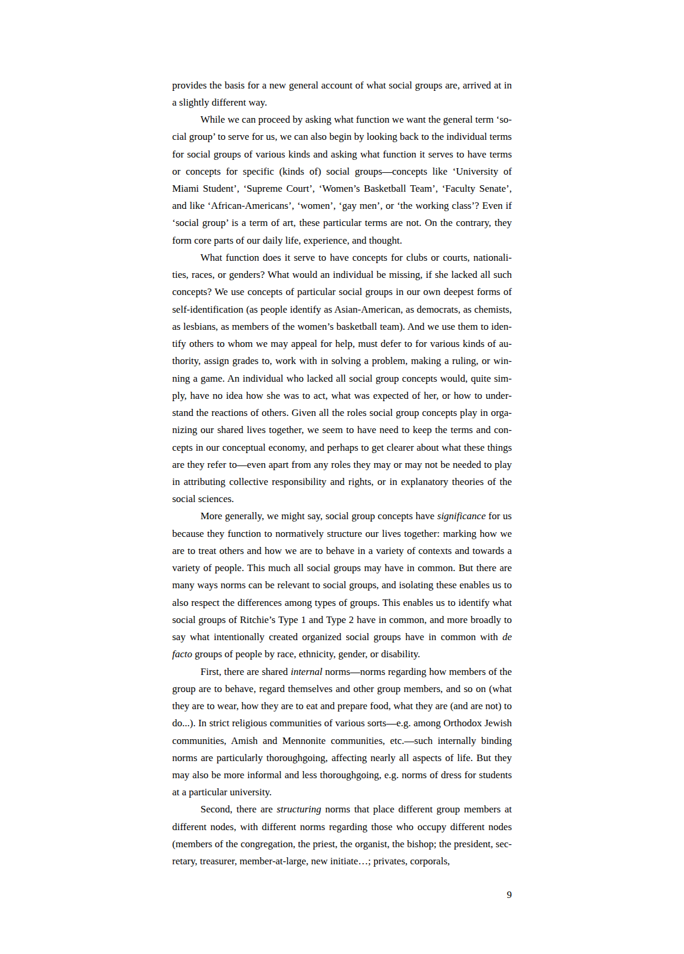provides the basis for a new general account of what social groups are, arrived at in a slightly different way.
While we can proceed by asking what function we want the general term ‘social group’ to serve for us, we can also begin by looking back to the individual terms for social groups of various kinds and asking what function it serves to have terms or concepts for specific (kinds of) social groups—concepts like ‘University of Miami Student’, ‘Supreme Court’, ‘Women’s Basketball Team’, ‘Faculty Senate’, and like ‘African-Americans’, ‘women’, ‘gay men’, or ‘the working class’? Even if ‘social group’ is a term of art, these particular terms are not. On the contrary, they form core parts of our daily life, experience, and thought.
What function does it serve to have concepts for clubs or courts, nationalities, races, or genders? What would an individual be missing, if she lacked all such concepts? We use concepts of particular social groups in our own deepest forms of self-identification (as people identify as Asian-American, as democrats, as chemists, as lesbians, as members of the women’s basketball team). And we use them to identify others to whom we may appeal for help, must defer to for various kinds of authority, assign grades to, work with in solving a problem, making a ruling, or winning a game. An individual who lacked all social group concepts would, quite simply, have no idea how she was to act, what was expected of her, or how to understand the reactions of others. Given all the roles social group concepts play in organizing our shared lives together, we seem to have need to keep the terms and concepts in our conceptual economy, and perhaps to get clearer about what these things are they refer to—even apart from any roles they may or may not be needed to play in attributing collective responsibility and rights, or in explanatory theories of the social sciences.
More generally, we might say, social group concepts have significance for us because they function to normatively structure our lives together: marking how we are to treat others and how we are to behave in a variety of contexts and towards a variety of people. This much all social groups may have in common. But there are many ways norms can be relevant to social groups, and isolating these enables us to also respect the differences among types of groups. This enables us to identify what social groups of Ritchie’s Type 1 and Type 2 have in common, and more broadly to say what intentionally created organized social groups have in common with de facto groups of people by race, ethnicity, gender, or disability.
First, there are shared internal norms—norms regarding how members of the group are to behave, regard themselves and other group members, and so on (what they are to wear, how they are to eat and prepare food, what they are (and are not) to do...). In strict religious communities of various sorts—e.g. among Orthodox Jewish communities, Amish and Mennonite communities, etc.—such internally binding norms are particularly thoroughgoing, affecting nearly all aspects of life. But they may also be more informal and less thoroughgoing, e.g. norms of dress for students at a particular university.
Second, there are structuring norms that place different group members at different nodes, with different norms regarding those who occupy different nodes (members of the congregation, the priest, the organist, the bishop; the president, secretary, treasurer, member-at-large, new initiate…; privates, corporals,
9